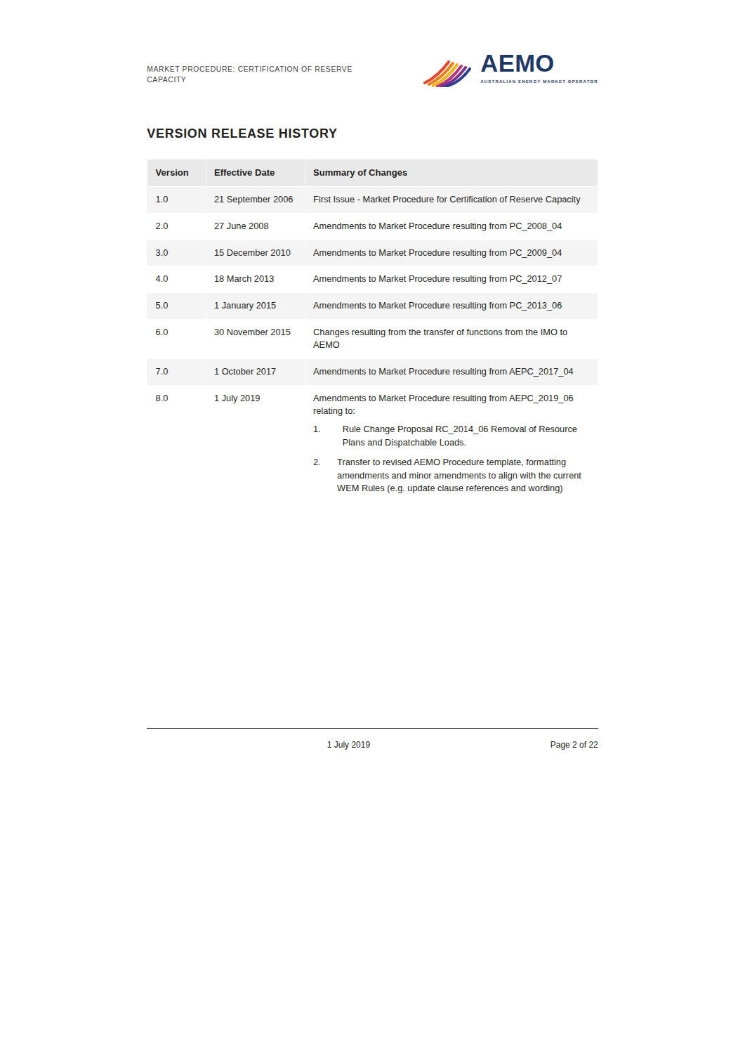Market Procedure: Certification of Reserve Capacity
AEMO
Australian Energy Market Operator
Version Release History
| Version | Effective Date | Summary of Changes |
| --- | --- | --- |
| 1.0 | 21 September 2006 | First Issue - Market Procedure for Certification of Reserve Capacity |
| 2.0 | 27 June 2008 | Amendments to Market Procedure resulting from PC_2008_04 |
| 3.0 | 15 December 2010 | Amendments to Market Procedure resulting from PC_2009_04 |
| 4.0 | 18 March 2013 | Amendments to Market Procedure resulting from PC_2012_07 |
| 5.0 | 1 January 2015 | Amendments to Market Procedure resulting from PC_2013_06 |
| 6.0 | 30 November 2015 | Changes resulting from the transfer of functions from the IMO to AEMO |
| 7.0 | 1 October 2017 | Amendments to Market Procedure resulting from AEPC_2017_04 |
| 8.0 | 1 July 2019 | Amendments to Market Procedure resulting from AEPC_2019_06 relating to: Rule Change Proposal RC_2014_06 Removal of Resource Plans and Dispatchable Loads. Transfer to revised AEMO Procedure template, formatting amendments and minor amendments to align with the current WEM Rules (e.g. update clause references and wording) |
1 July 2019
Page 2 of 22